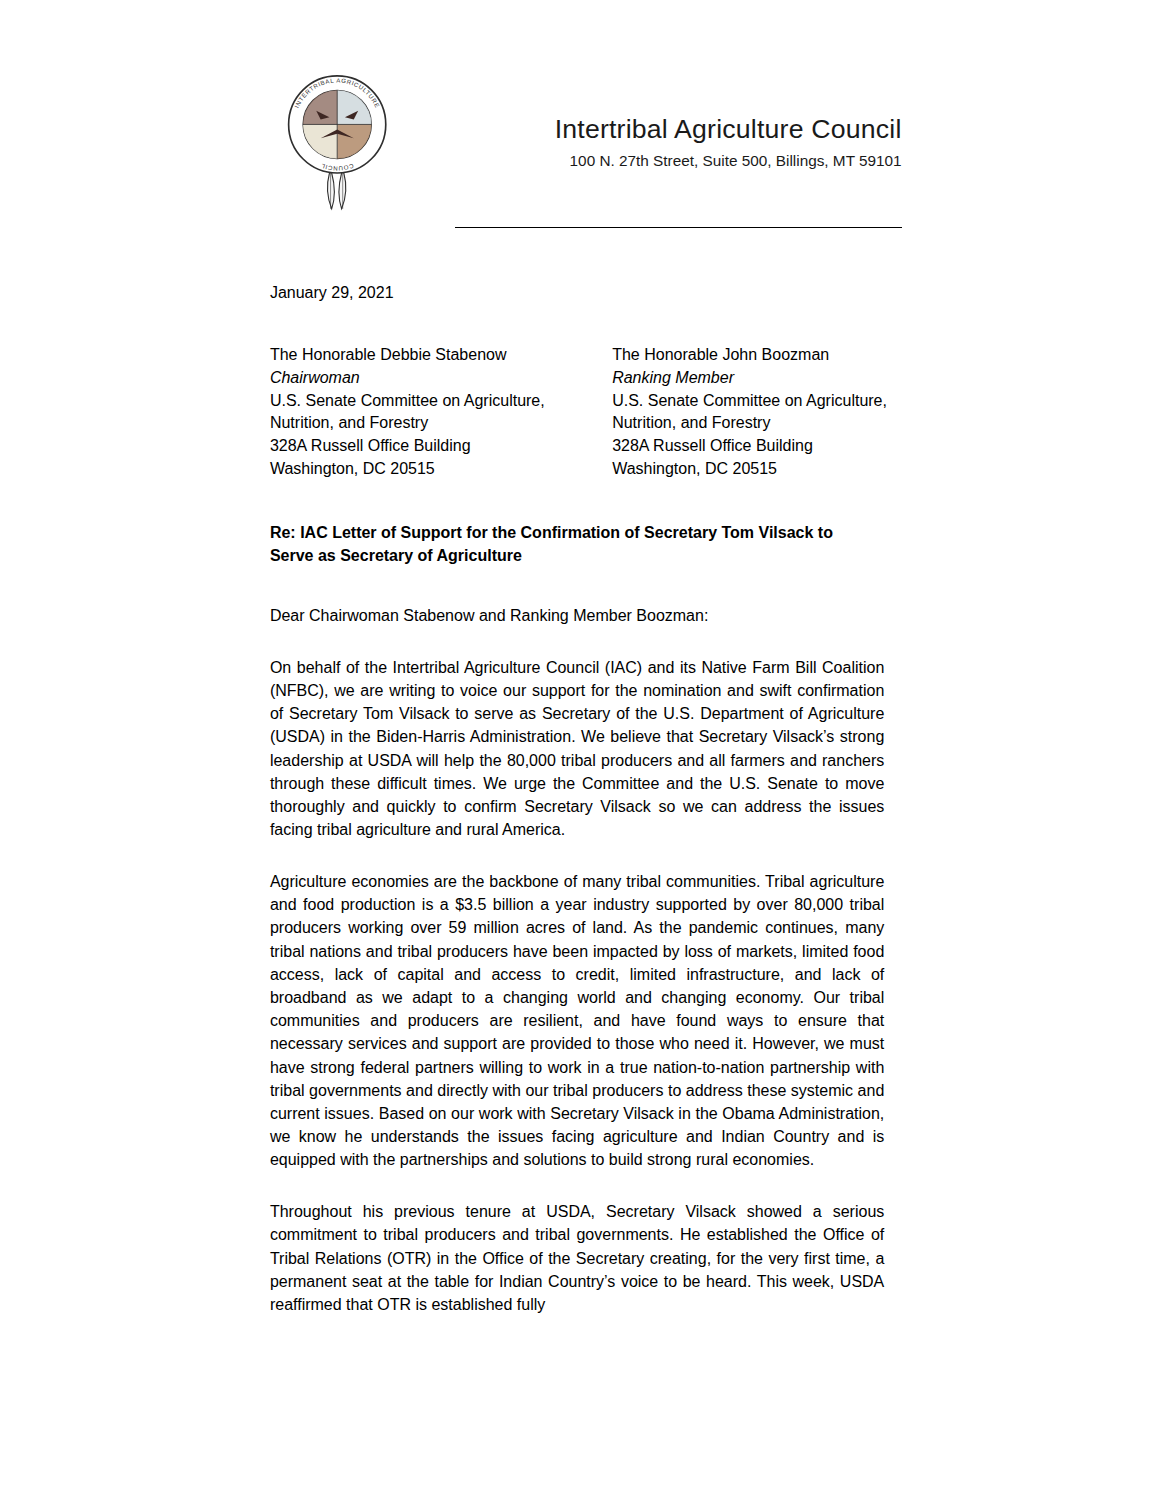INTERTRIBAL AGRICULTURE COUNCIL
Intertribal Agriculture Council
100 N. 27th Street, Suite 500, Billings, MT 59101
January 29, 2021
The Honorable Debbie Stabenow
Chairwoman
U.S. Senate Committee on Agriculture, Nutrition, and Forestry
328A Russell Office Building
Washington, DC 20515
The Honorable John Boozman
Ranking Member
U.S. Senate Committee on Agriculture, Nutrition, and Forestry
328A Russell Office Building
Washington, DC 20515
Re: IAC Letter of Support for the Confirmation of Secretary Tom Vilsack to Serve as Secretary of Agriculture
Dear Chairwoman Stabenow and Ranking Member Boozman:
On behalf of the Intertribal Agriculture Council (IAC) and its Native Farm Bill Coalition (NFBC), we are writing to voice our support for the nomination and swift confirmation of Secretary Tom Vilsack to serve as Secretary of the U.S. Department of Agriculture (USDA) in the Biden-Harris Administration. We believe that Secretary Vilsack’s strong leadership at USDA will help the 80,000 tribal producers and all farmers and ranchers through these difficult times. We urge the Committee and the U.S. Senate to move thoroughly and quickly to confirm Secretary Vilsack so we can address the issues facing tribal agriculture and rural America.
Agriculture economies are the backbone of many tribal communities. Tribal agriculture and food production is a $3.5 billion a year industry supported by over 80,000 tribal producers working over 59 million acres of land. As the pandemic continues, many tribal nations and tribal producers have been impacted by loss of markets, limited food access, lack of capital and access to credit, limited infrastructure, and lack of broadband as we adapt to a changing world and changing economy. Our tribal communities and producers are resilient, and have found ways to ensure that necessary services and support are provided to those who need it. However, we must have strong federal partners willing to work in a true nation-to-nation partnership with tribal governments and directly with our tribal producers to address these systemic and current issues. Based on our work with Secretary Vilsack in the Obama Administration, we know he understands the issues facing agriculture and Indian Country and is equipped with the partnerships and solutions to build strong rural economies.
Throughout his previous tenure at USDA, Secretary Vilsack showed a serious commitment to tribal producers and tribal governments. He established the Office of Tribal Relations (OTR) in the Office of the Secretary creating, for the very first time, a permanent seat at the table for Indian Country’s voice to be heard. This week, USDA reaffirmed that OTR is established fully